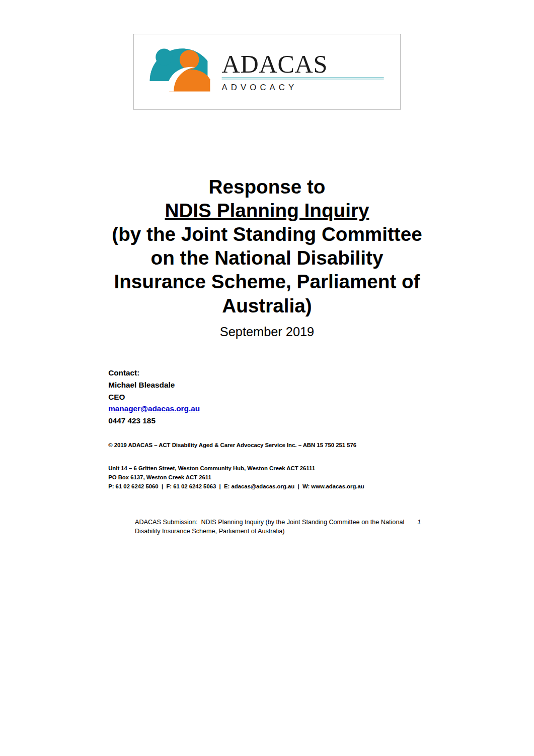ADACAS ADVOCACY
Response to
NDIS Planning Inquiry
(by the Joint Standing Committee on the National Disability Insurance Scheme, Parliament of Australia)
September 2019
Contact:
Michael Bleasdale
CEO
manager@adacas.org.au
0447 423 185
© 2019 ADACAS – ACT Disability Aged & Carer Advocacy Service Inc. – ABN 15 750 251 576
Unit 14 – 6 Gritten Street, Weston Community Hub, Weston Creek ACT 26111
PO Box 6137, Weston Creek ACT 2611
P: 61 02 6242 5060 | F: 61 02 6242 5063 | E: adacas@adacas.org.au | W: www.adacas.org.au
1 ADACAS Submission: NDIS Planning Inquiry (by the Joint Standing Committee on the National Disability Insurance Scheme, Parliament of Australia)